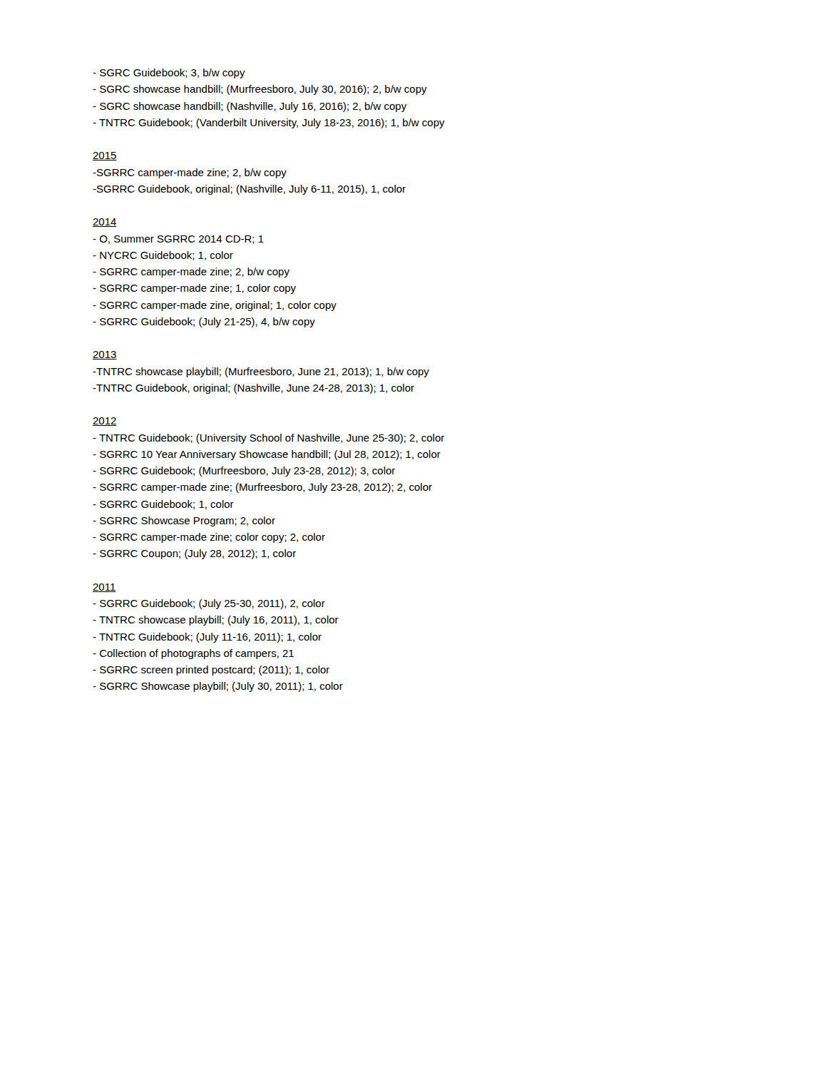- SGRC Guidebook; 3, b/w copy
- SGRC showcase handbill; (Murfreesboro, July 30, 2016); 2, b/w copy
- SGRC showcase handbill; (Nashville, July 16, 2016); 2, b/w copy
- TNTRC Guidebook; (Vanderbilt University, July 18-23, 2016); 1, b/w copy
2015
-SGRRC camper-made zine; 2, b/w copy
-SGRRC Guidebook, original; (Nashville, July 6-11, 2015), 1, color
2014
- O, Summer SGRRC 2014 CD-R; 1
- NYCRC Guidebook; 1, color
- SGRRC camper-made zine; 2, b/w copy
- SGRRC camper-made zine; 1, color copy
- SGRRC camper-made zine, original; 1, color copy
- SGRRC Guidebook; (July 21-25), 4, b/w copy
2013
-TNTRC showcase playbill; (Murfreesboro, June 21, 2013); 1, b/w copy
-TNTRC Guidebook, original; (Nashville, June 24-28, 2013); 1, color
2012
- TNTRC Guidebook; (University School of Nashville, June 25-30); 2, color
- SGRRC 10 Year Anniversary Showcase handbill; (Jul 28, 2012); 1, color
- SGRRC Guidebook; (Murfreesboro, July 23-28, 2012); 3, color
- SGRRC camper-made zine; (Murfreesboro, July 23-28, 2012); 2, color
- SGRRC Guidebook; 1, color
- SGRRC Showcase Program; 2, color
- SGRRC camper-made zine; color copy; 2, color
- SGRRC Coupon; (July 28, 2012); 1, color
2011
- SGRRC Guidebook; (July 25-30, 2011), 2, color
- TNTRC showcase playbill; (July 16, 2011), 1, color
- TNTRC Guidebook; (July 11-16, 2011); 1, color
- Collection of photographs of campers, 21
- SGRRC screen printed postcard; (2011); 1, color
- SGRRC Showcase playbill; (July 30, 2011); 1, color